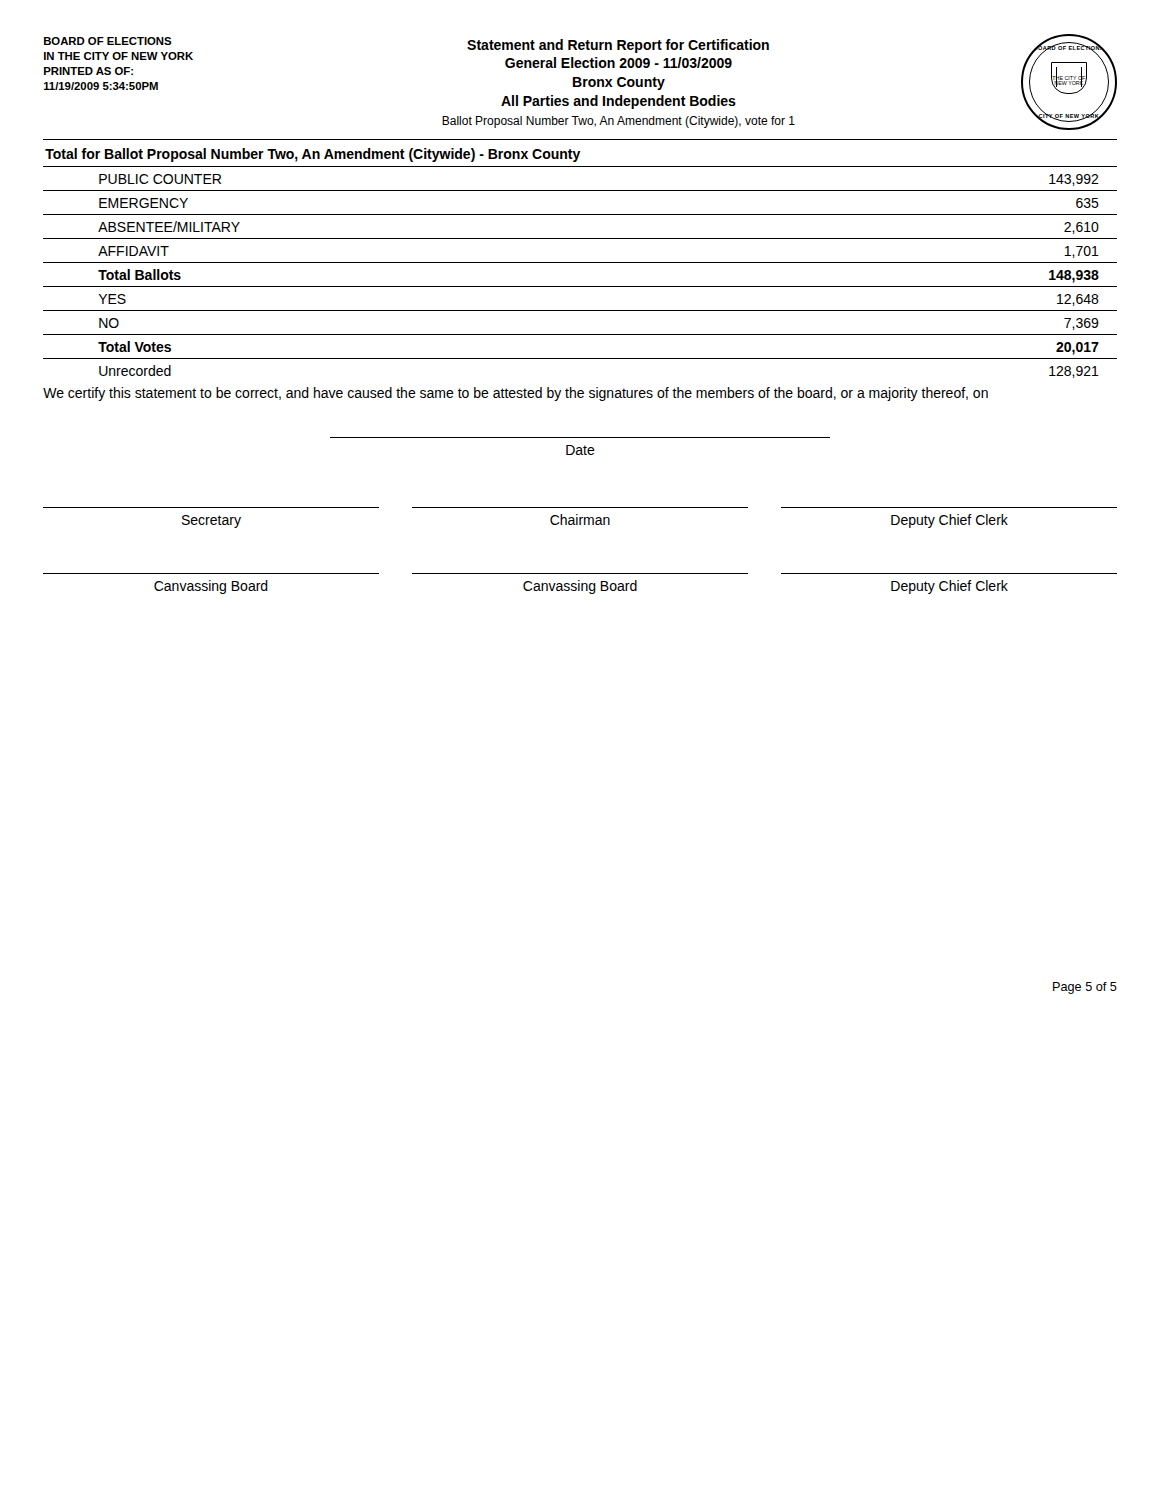BOARD OF ELECTIONS
IN THE CITY OF NEW YORK
PRINTED AS OF:
11/19/2009 5:34:50PM
Statement and Return Report for Certification
General Election 2009 - 11/03/2009
Bronx County
All Parties and Independent Bodies
Ballot Proposal Number Two, An Amendment (Citywide), vote for 1
BOARD OF ELECTIONS
THE CITY OF
NEW YORK
CITY OF NEW YORK
Total for Ballot Proposal Number Two, An Amendment (Citywide) - Bronx County
| PUBLIC COUNTER | 143,992 |
| EMERGENCY | 635 |
| ABSENTEE/MILITARY | 2,610 |
| AFFIDAVIT | 1,701 |
| Total Ballots | 148,938 |
| YES | 12,648 |
| NO | 7,369 |
| Total Votes | 20,017 |
| Unrecorded | 128,921 |
We certify this statement to be correct, and have caused the same to be attested by the signatures of the members of the board, or a majority thereof, on
Date
Secretary
Chairman
Deputy Chief Clerk
Canvassing Board
Canvassing Board
Deputy Chief Clerk
Page 5 of 5